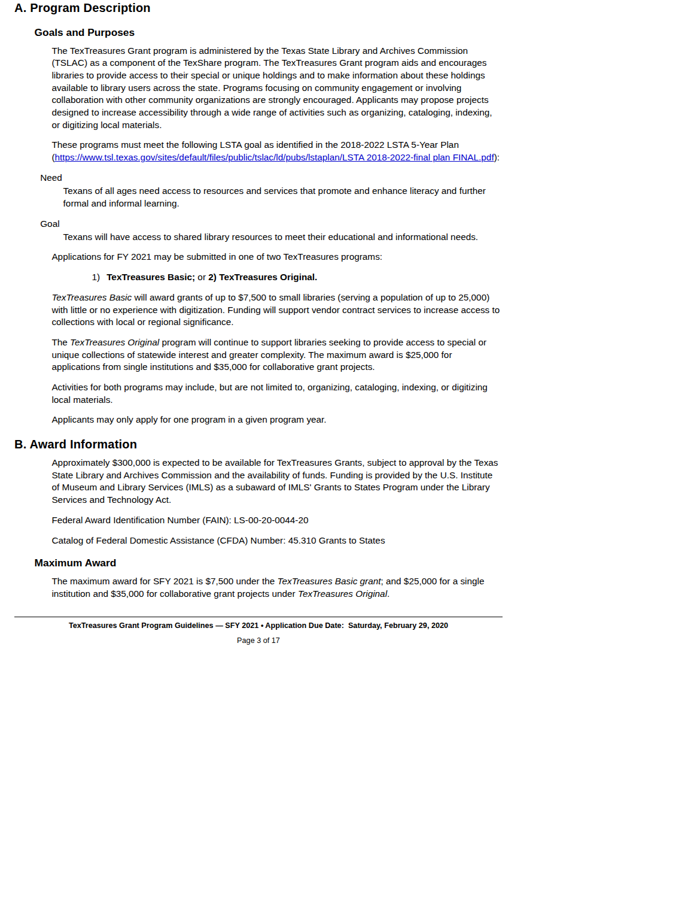A. Program Description
Goals and Purposes
The TexTreasures Grant program is administered by the Texas State Library and Archives Commission (TSLAC) as a component of the TexShare program. The TexTreasures Grant program aids and encourages libraries to provide access to their special or unique holdings and to make information about these holdings available to library users across the state. Programs focusing on community engagement or involving collaboration with other community organizations are strongly encouraged. Applicants may propose projects designed to increase accessibility through a wide range of activities such as organizing, cataloging, indexing, or digitizing local materials.
These programs must meet the following LSTA goal as identified in the 2018-2022 LSTA 5-Year Plan (https://www.tsl.texas.gov/sites/default/files/public/tslac/ld/pubs/lstaplan/LSTA 2018-2022-final plan FINAL.pdf):
Need
Texans of all ages need access to resources and services that promote and enhance literacy and further formal and informal learning.
Goal
Texans will have access to shared library resources to meet their educational and informational needs.
Applications for FY 2021 may be submitted in one of two TexTreasures programs:
1) TexTreasures Basic; or 2) TexTreasures Original.
TexTreasures Basic will award grants of up to $7,500 to small libraries (serving a population of up to 25,000) with little or no experience with digitization. Funding will support vendor contract services to increase access to collections with local or regional significance.
The TexTreasures Original program will continue to support libraries seeking to provide access to special or unique collections of statewide interest and greater complexity. The maximum award is $25,000 for applications from single institutions and $35,000 for collaborative grant projects.
Activities for both programs may include, but are not limited to, organizing, cataloging, indexing, or digitizing local materials.
Applicants may only apply for one program in a given program year.
B. Award Information
Approximately $300,000 is expected to be available for TexTreasures Grants, subject to approval by the Texas State Library and Archives Commission and the availability of funds. Funding is provided by the U.S. Institute of Museum and Library Services (IMLS) as a subaward of IMLS' Grants to States Program under the Library Services and Technology Act.
Federal Award Identification Number (FAIN): LS-00-20-0044-20
Catalog of Federal Domestic Assistance (CFDA) Number: 45.310 Grants to States
Maximum Award
The maximum award for SFY 2021 is $7,500 under the TexTreasures Basic grant; and $25,000 for a single institution and $35,000 for collaborative grant projects under TexTreasures Original.
TexTreasures Grant Program Guidelines — SFY 2021 • Application Due Date: Saturday, February 29, 2020
Page 3 of 17